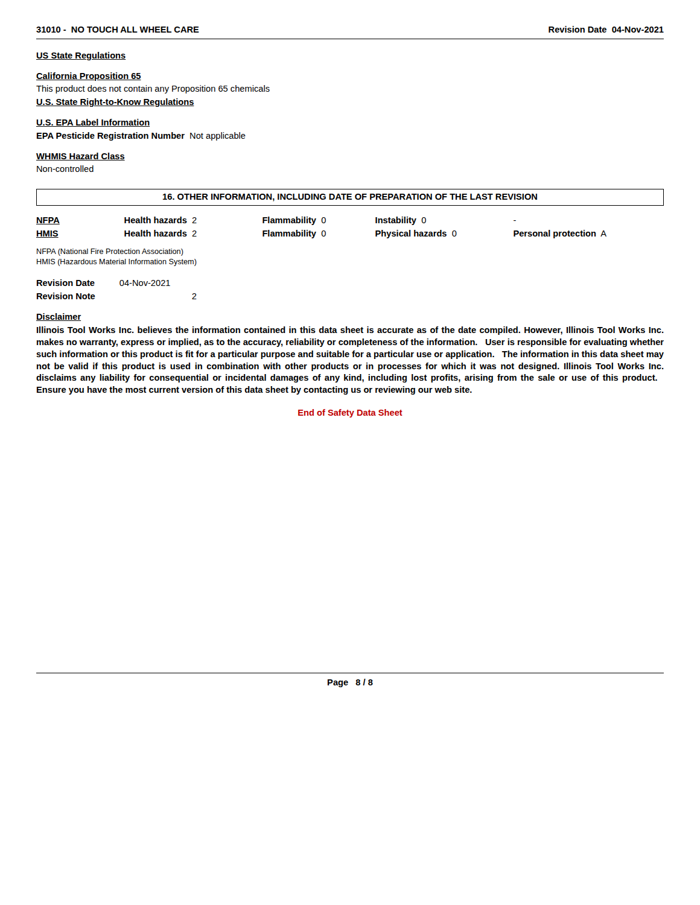31010 - NO TOUCH ALL WHEEL CARE
Revision Date 04-Nov-2021
US State Regulations
California Proposition 65
This product does not contain any Proposition 65 chemicals
U.S. State Right-to-Know Regulations
U.S. EPA Label Information
EPA Pesticide Registration Number Not applicable
WHMIS Hazard Class
Non-controlled
16. OTHER INFORMATION, INCLUDING DATE OF PREPARATION OF THE LAST REVISION
| NFPA | Health hazards 2 | Flammability 0 | Instability 0 | - |
| HMIS | Health hazards 2 | Flammability 0 | Physical hazards 0 | Personal protection A |
NFPA (National Fire Protection Association)
HMIS (Hazardous Material Information System)
| Revision Date | 04-Nov-2021 |
| Revision Note | 2 |
Disclaimer
Illinois Tool Works Inc. believes the information contained in this data sheet is accurate as of the date compiled. However, Illinois Tool Works Inc. makes no warranty, express or implied, as to the accuracy, reliability or completeness of the information. User is responsible for evaluating whether such information or this product is fit for a particular purpose and suitable for a particular use or application. The information in this data sheet may not be valid if this product is used in combination with other products or in processes for which it was not designed. Illinois Tool Works Inc. disclaims any liability for consequential or incidental damages of any kind, including lost profits, arising from the sale or use of this product. Ensure you have the most current version of this data sheet by contacting us or reviewing our web site.
End of Safety Data Sheet
Page 8 / 8